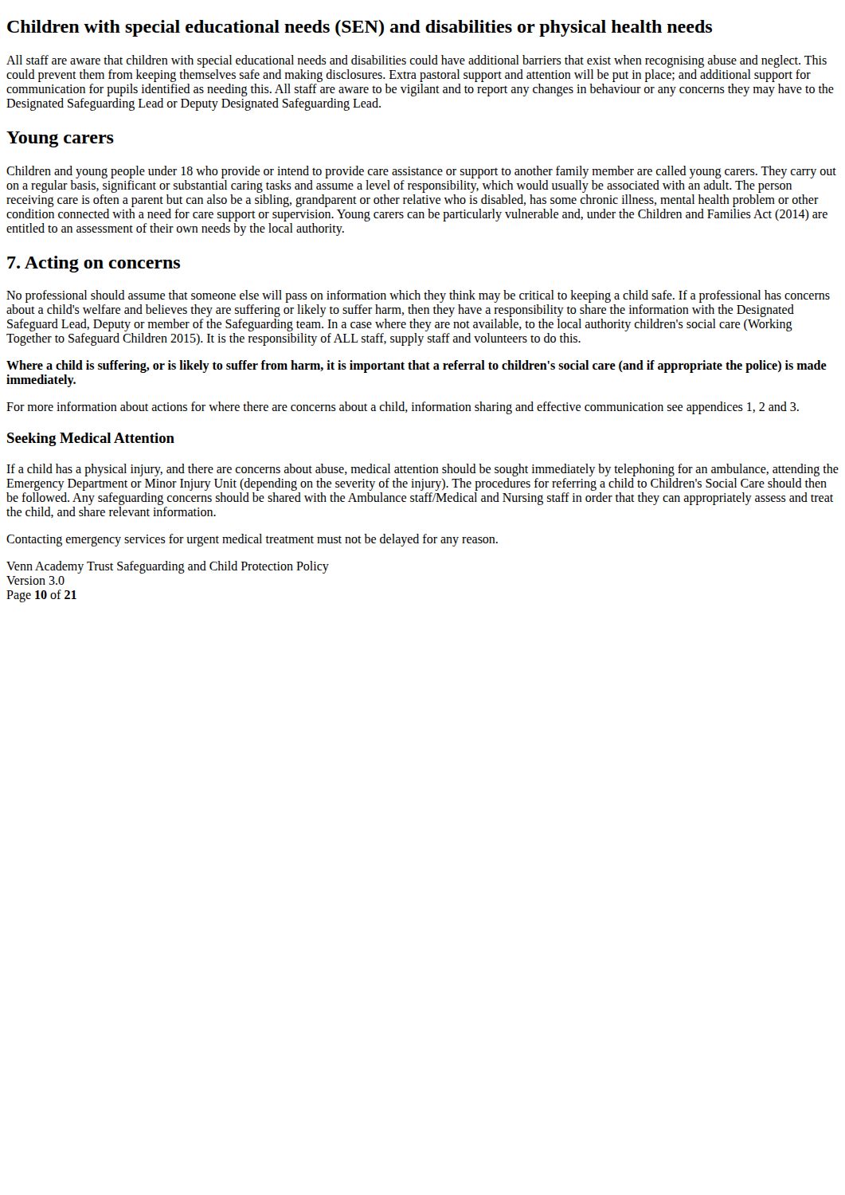Children with special educational needs (SEN) and disabilities or physical health needs
All staff are aware that children with special educational needs and disabilities could have additional barriers that exist when recognising abuse and neglect. This could prevent them from keeping themselves safe and making disclosures. Extra pastoral support and attention will be put in place; and additional support for communication for pupils identified as needing this. All staff are aware to be vigilant and to report any changes in behaviour or any concerns they may have to the Designated Safeguarding Lead or Deputy Designated Safeguarding Lead.
Young carers
Children and young people under 18 who provide or intend to provide care assistance or support to another family member are called young carers. They carry out on a regular basis, significant or substantial caring tasks and assume a level of responsibility, which would usually be associated with an adult. The person receiving care is often a parent but can also be a sibling, grandparent or other relative who is disabled, has some chronic illness, mental health problem or other condition connected with a need for care support or supervision. Young carers can be particularly vulnerable and, under the Children and Families Act (2014) are entitled to an assessment of their own needs by the local authority.
7. Acting on concerns
No professional should assume that someone else will pass on information which they think may be critical to keeping a child safe. If a professional has concerns about a child's welfare and believes they are suffering or likely to suffer harm, then they have a responsibility to share the information with the Designated Safeguard Lead, Deputy or member of the Safeguarding team. In a case where they are not available, to the local authority children's social care (Working Together to Safeguard Children 2015). It is the responsibility of ALL staff, supply staff and volunteers to do this.
Where a child is suffering, or is likely to suffer from harm, it is important that a referral to children's social care (and if appropriate the police) is made immediately.
For more information about actions for where there are concerns about a child, information sharing and effective communication see appendices 1, 2 and 3.
Seeking Medical Attention
If a child has a physical injury, and there are concerns about abuse, medical attention should be sought immediately by telephoning for an ambulance, attending the Emergency Department or Minor Injury Unit (depending on the severity of the injury). The procedures for referring a child to Children's Social Care should then be followed. Any safeguarding concerns should be shared with the Ambulance staff/Medical and Nursing staff in order that they can appropriately assess and treat the child, and share relevant information.
Contacting emergency services for urgent medical treatment must not be delayed for any reason.
Venn Academy Trust Safeguarding and Child Protection Policy
Version 3.0
Page 10 of 21